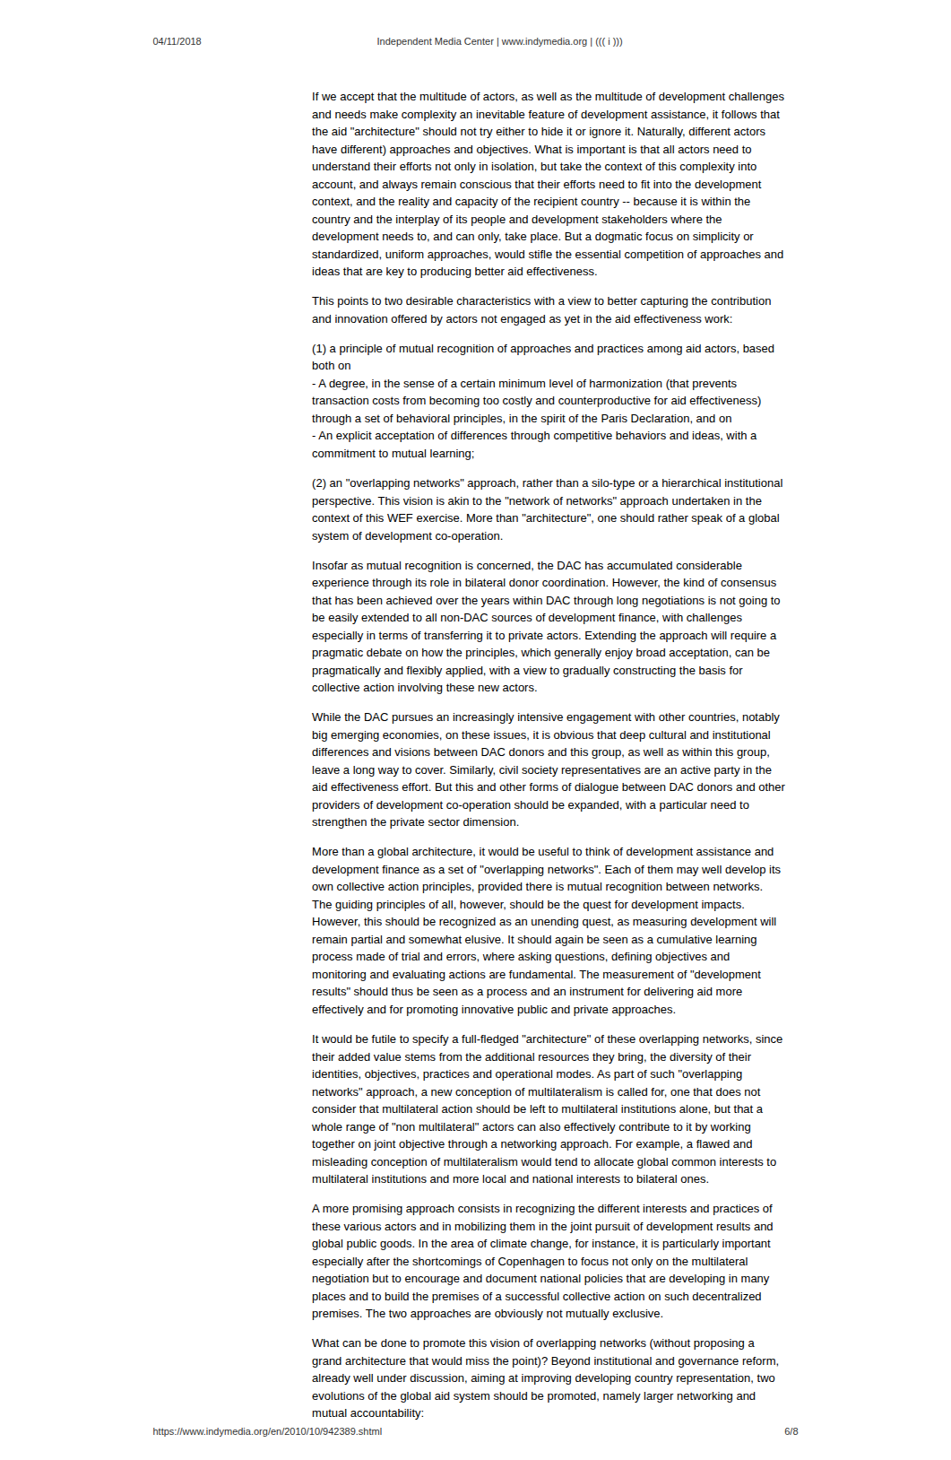04/11/2018 Independent Media Center | www.indymedia.org | ((( i )))
If we accept that the multitude of actors, as well as the multitude of development challenges and needs make complexity an inevitable feature of development assistance, it follows that the aid "architecture" should not try either to hide it or ignore it. Naturally, different actors have different) approaches and objectives. What is important is that all actors need to understand their efforts not only in isolation, but take the context of this complexity into account, and always remain conscious that their efforts need to fit into the development context, and the reality and capacity of the recipient country -- because it is within the country and the interplay of its people and development stakeholders where the development needs to, and can only, take place. But a dogmatic focus on simplicity or standardized, uniform approaches, would stifle the essential competition of approaches and ideas that are key to producing better aid effectiveness.
This points to two desirable characteristics with a view to better capturing the contribution and innovation offered by actors not engaged as yet in the aid effectiveness work:
(1) a principle of mutual recognition of approaches and practices among aid actors, based both on
- A degree, in the sense of a certain minimum level of harmonization (that prevents transaction costs from becoming too costly and counterproductive for aid effectiveness) through a set of behavioral principles, in the spirit of the Paris Declaration, and on
- An explicit acceptation of differences through competitive behaviors and ideas, with a commitment to mutual learning;
(2) an "overlapping networks" approach, rather than a silo-type or a hierarchical institutional perspective. This vision is akin to the "network of networks" approach undertaken in the context of this WEF exercise. More than "architecture", one should rather speak of a global system of development co-operation.
Insofar as mutual recognition is concerned, the DAC has accumulated considerable experience through its role in bilateral donor coordination. However, the kind of consensus that has been achieved over the years within DAC through long negotiations is not going to be easily extended to all non-DAC sources of development finance, with challenges especially in terms of transferring it to private actors. Extending the approach will require a pragmatic debate on how the principles, which generally enjoy broad acceptation, can be pragmatically and flexibly applied, with a view to gradually constructing the basis for collective action involving these new actors.
While the DAC pursues an increasingly intensive engagement with other countries, notably big emerging economies, on these issues, it is obvious that deep cultural and institutional differences and visions between DAC donors and this group, as well as within this group, leave a long way to cover. Similarly, civil society representatives are an active party in the aid effectiveness effort. But this and other forms of dialogue between DAC donors and other providers of development co-operation should be expanded, with a particular need to strengthen the private sector dimension.
More than a global architecture, it would be useful to think of development assistance and development finance as a set of "overlapping networks". Each of them may well develop its own collective action principles, provided there is mutual recognition between networks. The guiding principles of all, however, should be the quest for development impacts. However, this should be recognized as an unending quest, as measuring development will remain partial and somewhat elusive. It should again be seen as a cumulative learning process made of trial and errors, where asking questions, defining objectives and monitoring and evaluating actions are fundamental. The measurement of "development results" should thus be seen as a process and an instrument for delivering aid more effectively and for promoting innovative public and private approaches.
It would be futile to specify a full-fledged "architecture" of these overlapping networks, since their added value stems from the additional resources they bring, the diversity of their identities, objectives, practices and operational modes. As part of such "overlapping networks" approach, a new conception of multilateralism is called for, one that does not consider that multilateral action should be left to multilateral institutions alone, but that a whole range of "non multilateral" actors can also effectively contribute to it by working together on joint objective through a networking approach. For example, a flawed and misleading conception of multilateralism would tend to allocate global common interests to multilateral institutions and more local and national interests to bilateral ones.
A more promising approach consists in recognizing the different interests and practices of these various actors and in mobilizing them in the joint pursuit of development results and global public goods. In the area of climate change, for instance, it is particularly important especially after the shortcomings of Copenhagen to focus not only on the multilateral negotiation but to encourage and document national policies that are developing in many places and to build the premises of a successful collective action on such decentralized premises. The two approaches are obviously not mutually exclusive.
What can be done to promote this vision of overlapping networks (without proposing a grand architecture that would miss the point)? Beyond institutional and governance reform, already well under discussion, aiming at improving developing country representation, two evolutions of the global aid system should be promoted, namely larger networking and mutual accountability:
https://www.indymedia.org/en/2010/10/942389.shtml 6/8